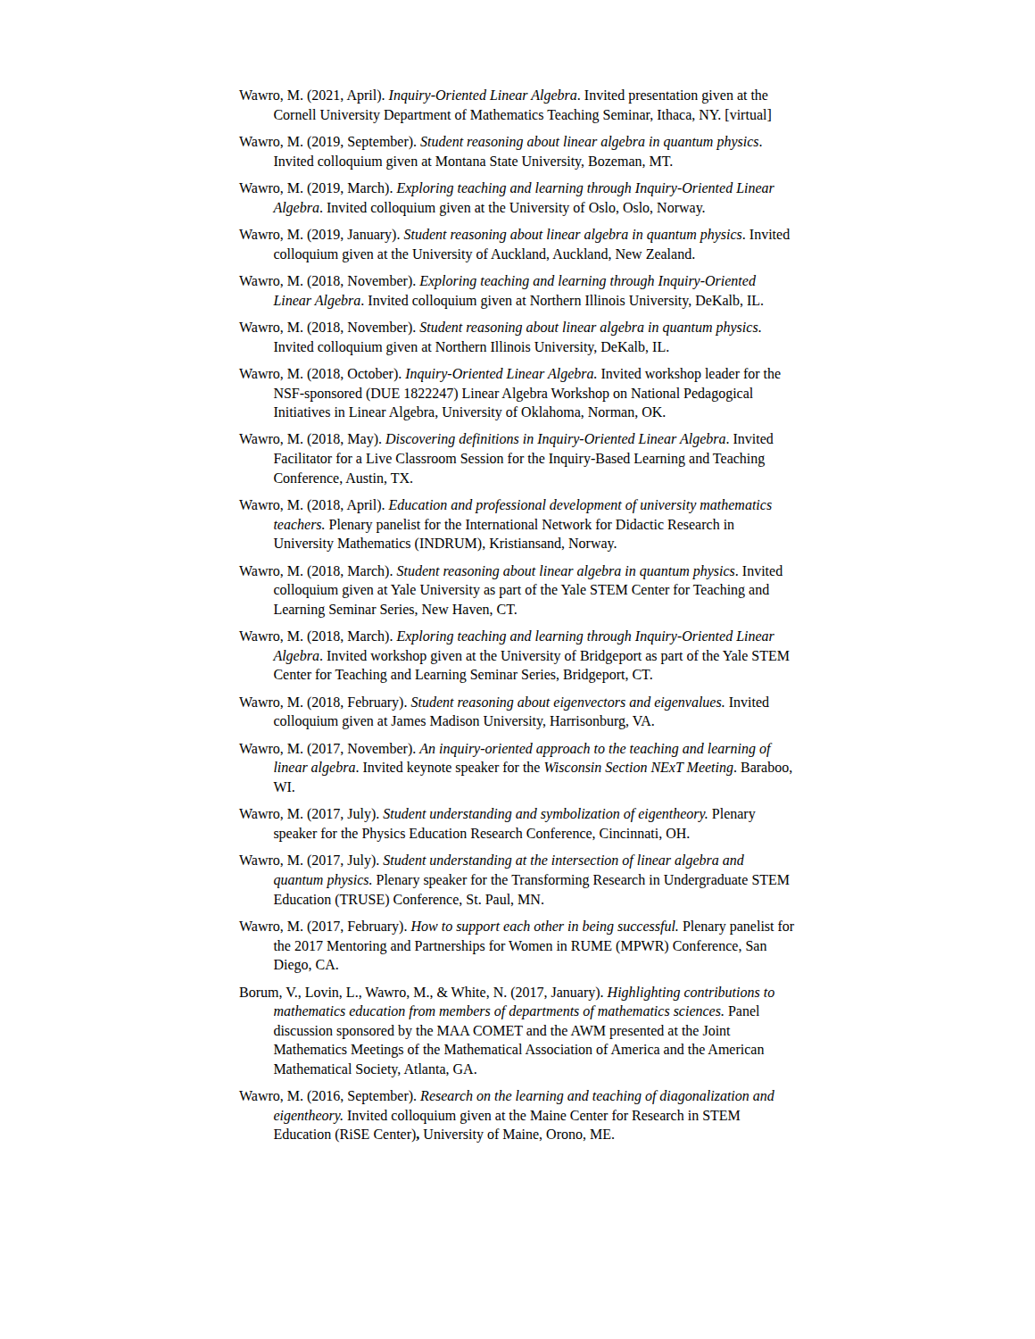Wawro, M. (2021, April). Inquiry-Oriented Linear Algebra. Invited presentation given at the Cornell University Department of Mathematics Teaching Seminar, Ithaca, NY. [virtual]
Wawro, M. (2019, September). Student reasoning about linear algebra in quantum physics. Invited colloquium given at Montana State University, Bozeman, MT.
Wawro, M. (2019, March). Exploring teaching and learning through Inquiry-Oriented Linear Algebra. Invited colloquium given at the University of Oslo, Oslo, Norway.
Wawro, M. (2019, January). Student reasoning about linear algebra in quantum physics. Invited colloquium given at the University of Auckland, Auckland, New Zealand.
Wawro, M. (2018, November). Exploring teaching and learning through Inquiry-Oriented Linear Algebra. Invited colloquium given at Northern Illinois University, DeKalb, IL.
Wawro, M. (2018, November). Student reasoning about linear algebra in quantum physics. Invited colloquium given at Northern Illinois University, DeKalb, IL.
Wawro, M. (2018, October). Inquiry-Oriented Linear Algebra. Invited workshop leader for the NSF-sponsored (DUE 1822247) Linear Algebra Workshop on National Pedagogical Initiatives in Linear Algebra, University of Oklahoma, Norman, OK.
Wawro, M. (2018, May). Discovering definitions in Inquiry-Oriented Linear Algebra. Invited Facilitator for a Live Classroom Session for the Inquiry-Based Learning and Teaching Conference, Austin, TX.
Wawro, M. (2018, April). Education and professional development of university mathematics teachers. Plenary panelist for the International Network for Didactic Research in University Mathematics (INDRUM), Kristiansand, Norway.
Wawro, M. (2018, March). Student reasoning about linear algebra in quantum physics. Invited colloquium given at Yale University as part of the Yale STEM Center for Teaching and Learning Seminar Series, New Haven, CT.
Wawro, M. (2018, March). Exploring teaching and learning through Inquiry-Oriented Linear Algebra. Invited workshop given at the University of Bridgeport as part of the Yale STEM Center for Teaching and Learning Seminar Series, Bridgeport, CT.
Wawro, M. (2018, February). Student reasoning about eigenvectors and eigenvalues. Invited colloquium given at James Madison University, Harrisonburg, VA.
Wawro, M. (2017, November). An inquiry-oriented approach to the teaching and learning of linear algebra. Invited keynote speaker for the Wisconsin Section NExT Meeting. Baraboo, WI.
Wawro, M. (2017, July). Student understanding and symbolization of eigentheory. Plenary speaker for the Physics Education Research Conference, Cincinnati, OH.
Wawro, M. (2017, July). Student understanding at the intersection of linear algebra and quantum physics. Plenary speaker for the Transforming Research in Undergraduate STEM Education (TRUSE) Conference, St. Paul, MN.
Wawro, M. (2017, February). How to support each other in being successful. Plenary panelist for the 2017 Mentoring and Partnerships for Women in RUME (MPWR) Conference, San Diego, CA.
Borum, V., Lovin, L., Wawro, M., & White, N. (2017, January). Highlighting contributions to mathematics education from members of departments of mathematics sciences. Panel discussion sponsored by the MAA COMET and the AWM presented at the Joint Mathematics Meetings of the Mathematical Association of America and the American Mathematical Society, Atlanta, GA.
Wawro, M. (2016, September). Research on the learning and teaching of diagonalization and eigentheory. Invited colloquium given at the Maine Center for Research in STEM Education (RiSE Center), University of Maine, Orono, ME.